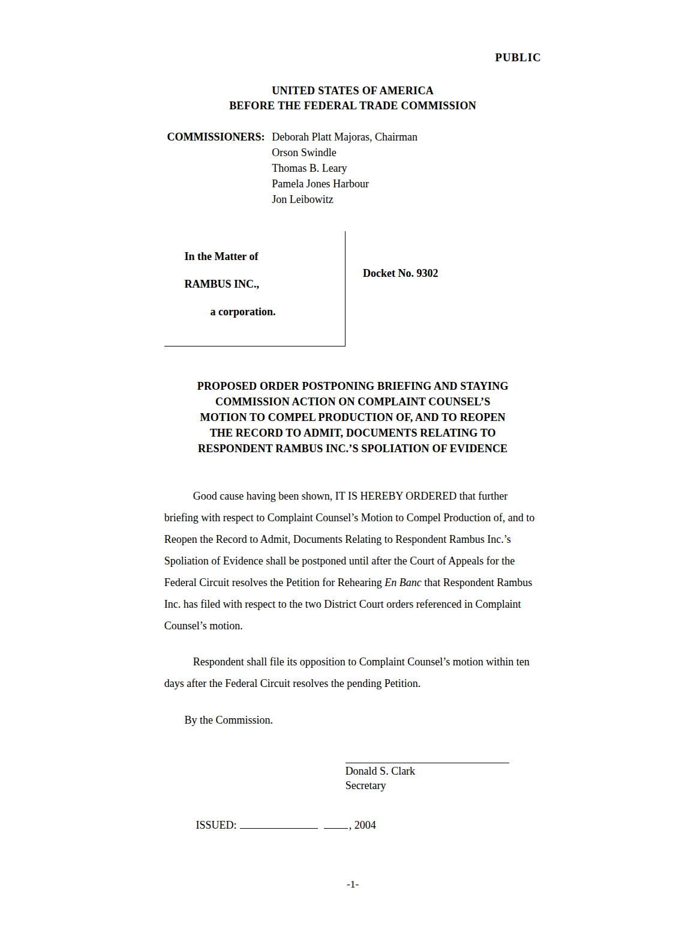PUBLIC
UNITED STATES OF AMERICA
BEFORE THE FEDERAL TRADE COMMISSION
| COMMISSIONERS: | Deborah Platt Majoras, Chairman |
| | Orson Swindle |
| | Thomas B. Leary |
| | Pamela Jones Harbour |
| | Jon Leibowitz |
| In the Matter of RAMBUS INC., a corporation. | Docket No. 9302 |
PROPOSED ORDER POSTPONING BRIEFING AND STAYING
COMMISSION ACTION ON COMPLAINT COUNSEL’S
MOTION TO COMPEL PRODUCTION OF, AND TO REOPEN
THE RECORD TO ADMIT, DOCUMENTS RELATING TO
RESPONDENT RAMBUS INC.’S SPOLIATION OF EVIDENCE
Good cause having been shown, IT IS HEREBY ORDERED that further briefing with respect to Complaint Counsel’s Motion to Compel Production of, and to Reopen the Record to Admit, Documents Relating to Respondent Rambus Inc.’s Spoliation of Evidence shall be postponed until after the Court of Appeals for the Federal Circuit resolves the Petition for Rehearing En Banc that Respondent Rambus Inc. has filed with respect to the two District Court orders referenced in Complaint Counsel’s motion.
Respondent shall file its opposition to Complaint Counsel’s motion within ten days after the Federal Circuit resolves the pending Petition.
By the Commission.
| | Donald S. Clark Secretary |
ISSUED: , 2004
-1-